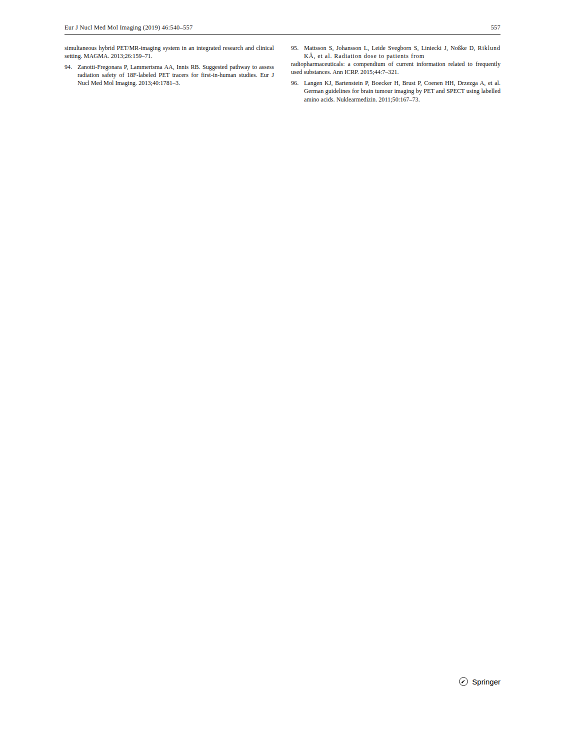Eur J Nucl Med Mol Imaging (2019) 46:540–557
557
simultaneous hybrid PET/MR-imaging system in an integrated research and clinical setting. MAGMA. 2013;26:159–71.
94. Zanotti-Fregonara P, Lammertsma AA, Innis RB. Suggested pathway to assess radiation safety of 18F-labeled PET tracers for first-in-human studies. Eur J Nucl Med Mol Imaging. 2013;40:1781–3.
95. Mattsson S, Johansson L, Leide Svegborn S, Liniecki J, Noßke D, Riklund KÅ, et al. Radiation dose to patients from
radiopharmaceuticals: a compendium of current information related to frequently used substances. Ann ICRP. 2015;44:7–321.
96. Langen KJ, Bartenstein P, Boecker H, Brust P, Coenen HH, Drzezga A, et al. German guidelines for brain tumour imaging by PET and SPECT using labelled amino acids. Nuklearmedizin. 2011;50:167–73.
Springer